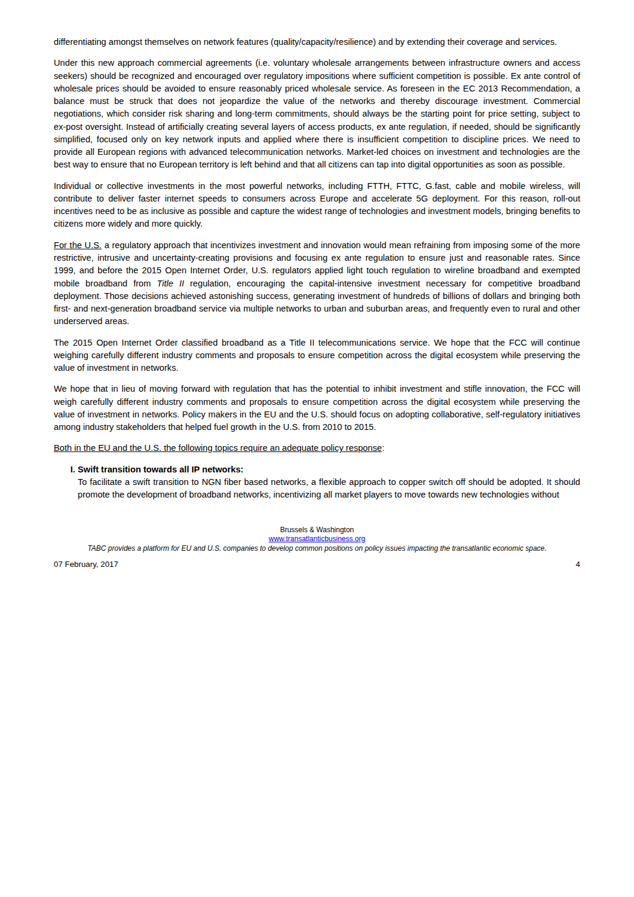differentiating amongst themselves on network features (quality/capacity/resilience) and by extending their coverage and services.
Under this new approach commercial agreements (i.e. voluntary wholesale arrangements between infrastructure owners and access seekers) should be recognized and encouraged over regulatory impositions where sufficient competition is possible. Ex ante control of wholesale prices should be avoided to ensure reasonably priced wholesale service. As foreseen in the EC 2013 Recommendation, a balance must be struck that does not jeopardize the value of the networks and thereby discourage investment. Commercial negotiations, which consider risk sharing and long-term commitments, should always be the starting point for price setting, subject to ex-post oversight. Instead of artificially creating several layers of access products, ex ante regulation, if needed, should be significantly simplified, focused only on key network inputs and applied where there is insufficient competition to discipline prices. We need to provide all European regions with advanced telecommunication networks. Market-led choices on investment and technologies are the best way to ensure that no European territory is left behind and that all citizens can tap into digital opportunities as soon as possible.
Individual or collective investments in the most powerful networks, including FTTH, FTTC, G.fast, cable and mobile wireless, will contribute to deliver faster internet speeds to consumers across Europe and accelerate 5G deployment. For this reason, roll-out incentives need to be as inclusive as possible and capture the widest range of technologies and investment models, bringing benefits to citizens more widely and more quickly.
For the U.S. a regulatory approach that incentivizes investment and innovation would mean refraining from imposing some of the more restrictive, intrusive and uncertainty-creating provisions and focusing ex ante regulation to ensure just and reasonable rates. Since 1999, and before the 2015 Open Internet Order, U.S. regulators applied light touch regulation to wireline broadband and exempted mobile broadband from Title II regulation, encouraging the capital-intensive investment necessary for competitive broadband deployment. Those decisions achieved astonishing success, generating investment of hundreds of billions of dollars and bringing both first- and next-generation broadband service via multiple networks to urban and suburban areas, and frequently even to rural and other underserved areas.
The 2015 Open Internet Order classified broadband as a Title II telecommunications service. We hope that the FCC will continue weighing carefully different industry comments and proposals to ensure competition across the digital ecosystem while preserving the value of investment in networks.
We hope that in lieu of moving forward with regulation that has the potential to inhibit investment and stifle innovation, the FCC will weigh carefully different industry comments and proposals to ensure competition across the digital ecosystem while preserving the value of investment in networks. Policy makers in the EU and the U.S. should focus on adopting collaborative, self-regulatory initiatives among industry stakeholders that helped fuel growth in the U.S. from 2010 to 2015.
Both in the EU and the U.S. the following topics require an adequate policy response:
Swift transition towards all IP networks:
To facilitate a swift transition to NGN fiber based networks, a flexible approach to copper switch off should be adopted. It should promote the development of broadband networks, incentivizing all market players to move towards new technologies without
Brussels & Washington
www.transatlanticbusiness.org
TABC provides a platform for EU and U.S. companies to develop common positions on policy issues impacting the transatlantic economic space.
07 February, 2017 4